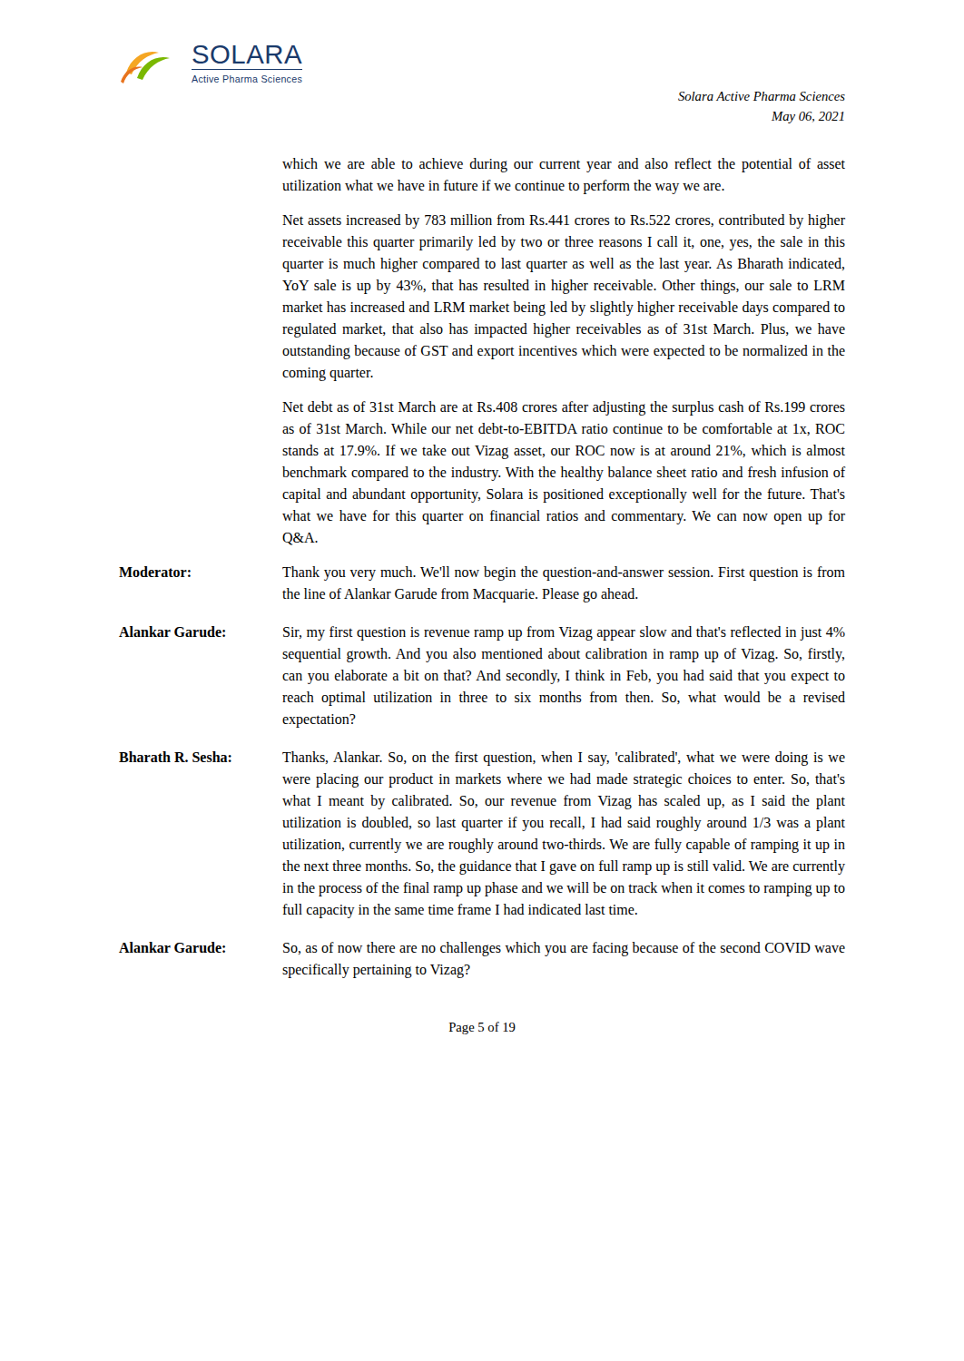SOLARA
Active Pharma Sciences
Solara Active Pharma Sciences
May 06, 2021
which we are able to achieve during our current year and also reflect the potential of asset utilization what we have in future if we continue to perform the way we are.
Net assets increased by 783 million from Rs.441 crores to Rs.522 crores, contributed by higher receivable this quarter primarily led by two or three reasons I call it, one, yes, the sale in this quarter is much higher compared to last quarter as well as the last year. As Bharath indicated, YoY sale is up by 43%, that has resulted in higher receivable. Other things, our sale to LRM market has increased and LRM market being led by slightly higher receivable days compared to regulated market, that also has impacted higher receivables as of 31st March. Plus, we have outstanding because of GST and export incentives which were expected to be normalized in the coming quarter.
Net debt as of 31st March are at Rs.408 crores after adjusting the surplus cash of Rs.199 crores as of 31st March. While our net debt-to-EBITDA ratio continue to be comfortable at 1x, ROC stands at 17.9%. If we take out Vizag asset, our ROC now is at around 21%, which is almost benchmark compared to the industry. With the healthy balance sheet ratio and fresh infusion of capital and abundant opportunity, Solara is positioned exceptionally well for the future. That's what we have for this quarter on financial ratios and commentary. We can now open up for Q&A.
Moderator:
Thank you very much. We'll now begin the question-and-answer session. First question is from the line of Alankar Garude from Macquarie. Please go ahead.
Alankar Garude:
Sir, my first question is revenue ramp up from Vizag appear slow and that's reflected in just 4% sequential growth. And you also mentioned about calibration in ramp up of Vizag. So, firstly, can you elaborate a bit on that? And secondly, I think in Feb, you had said that you expect to reach optimal utilization in three to six months from then. So, what would be a revised expectation?
Bharath R. Sesha:
Thanks, Alankar. So, on the first question, when I say, 'calibrated', what we were doing is we were placing our product in markets where we had made strategic choices to enter. So, that's what I meant by calibrated. So, our revenue from Vizag has scaled up, as I said the plant utilization is doubled, so last quarter if you recall, I had said roughly around 1/3 was a plant utilization, currently we are roughly around two-thirds. We are fully capable of ramping it up in the next three months. So, the guidance that I gave on full ramp up is still valid. We are currently in the process of the final ramp up phase and we will be on track when it comes to ramping up to full capacity in the same time frame I had indicated last time.
Alankar Garude:
So, as of now there are no challenges which you are facing because of the second COVID wave specifically pertaining to Vizag?
Page 5 of 19